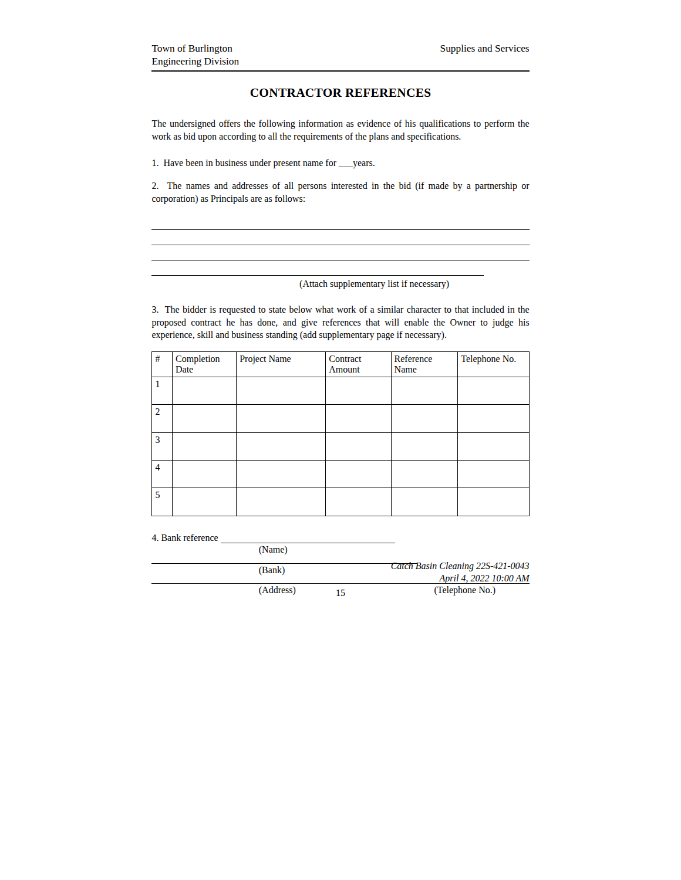Town of Burlington
Engineering Division
Supplies and Services
CONTRACTOR REFERENCES
The undersigned offers the following information as evidence of his qualifications to perform the work as bid upon according to all the requirements of the plans and specifications.
1. Have been in business under present name for ___years.
2. The names and addresses of all persons interested in the bid (if made by a partnership or corporation) as Principals are as follows:
(Attach supplementary list if necessary)
3. The bidder is requested to state below what work of a similar character to that included in the proposed contract he has done, and give references that will enable the Owner to judge his experience, skill and business standing (add supplementary page if necessary).
| # | Completion Date | Project Name | Contract Amount | Reference Name | Telephone No. |
| --- | --- | --- | --- | --- | --- |
| 1 | | | | | |
| 2 | | | | | |
| 3 | | | | | |
| 4 | | | | | |
| 5 | | | | | |
4. Bank reference
(Name)
(Bank)
(Address) (Telephone No.)
Catch Basin Cleaning 22S-421-0043
April 4, 2022 10:00 AM
15